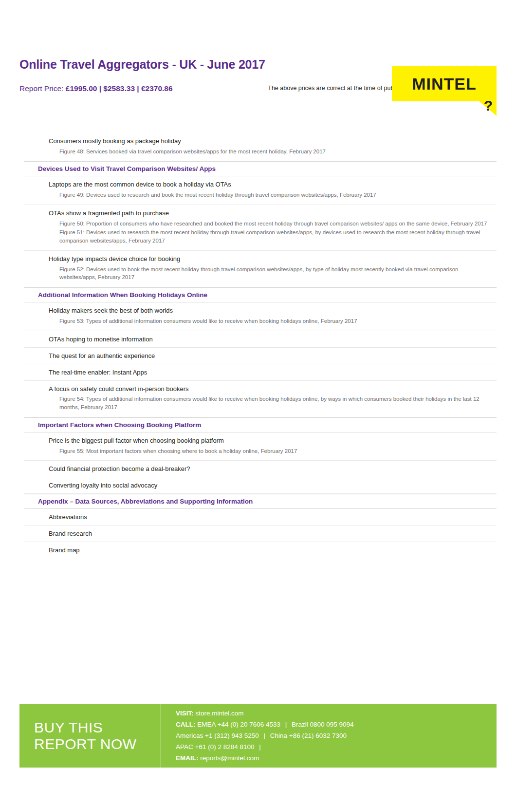MINTEL
?
Online Travel Aggregators - UK - June 2017
Report Price: £1995.00 | $2583.33 | €2370.86
The above prices are correct at the time of publication, but are subject to change due to currency fluctuations.
Consumers mostly booking as package holiday
Figure 48: Services booked via travel comparison websites/apps for the most recent holiday, February 2017
Devices Used to Visit Travel Comparison Websites/ Apps
Laptops are the most common device to book a holiday via OTAs
Figure 49: Devices used to research and book the most recent holiday through travel comparison websites/apps, February 2017
OTAs show a fragmented path to purchase
Figure 50: Proportion of consumers who have researched and booked the most recent holiday through travel comparison websites/ apps on the same device, February 2017
Figure 51: Devices used to research the most recent holiday through travel comparison websites/apps, by devices used to research the most recent holiday through travel comparison websites/apps, February 2017
Holiday type impacts device choice for booking
Figure 52: Devices used to book the most recent holiday through travel comparison websites/apps, by type of holiday most recently booked via travel comparison websites/apps, February 2017
Additional Information When Booking Holidays Online
Holiday makers seek the best of both worlds
Figure 53: Types of additional information consumers would like to receive when booking holidays online, February 2017
OTAs hoping to monetise information
The quest for an authentic experience
The real-time enabler: Instant Apps
A focus on safety could convert in-person bookers
Figure 54: Types of additional information consumers would like to receive when booking holidays online, by ways in which consumers booked their holidays in the last 12 months, February 2017
Important Factors when Choosing Booking Platform
Price is the biggest pull factor when choosing booking platform
Figure 55: Most important factors when choosing where to book a holiday online, February 2017
Could financial protection become a deal-breaker?
Converting loyalty into social advocacy
Appendix – Data Sources, Abbreviations and Supporting Information
Abbreviations
Brand research
Brand map
BUY THIS
REPORT NOW
VISIT: store.mintel.com
CALL: EMEA +44 (0) 20 7606 4533 | Brazil 0800 095 9094
Americas +1 (312) 943 5250 | China +86 (21) 6032 7300
APAC +61 (0) 2 8284 8100 |
EMAIL: reports@mintel.com